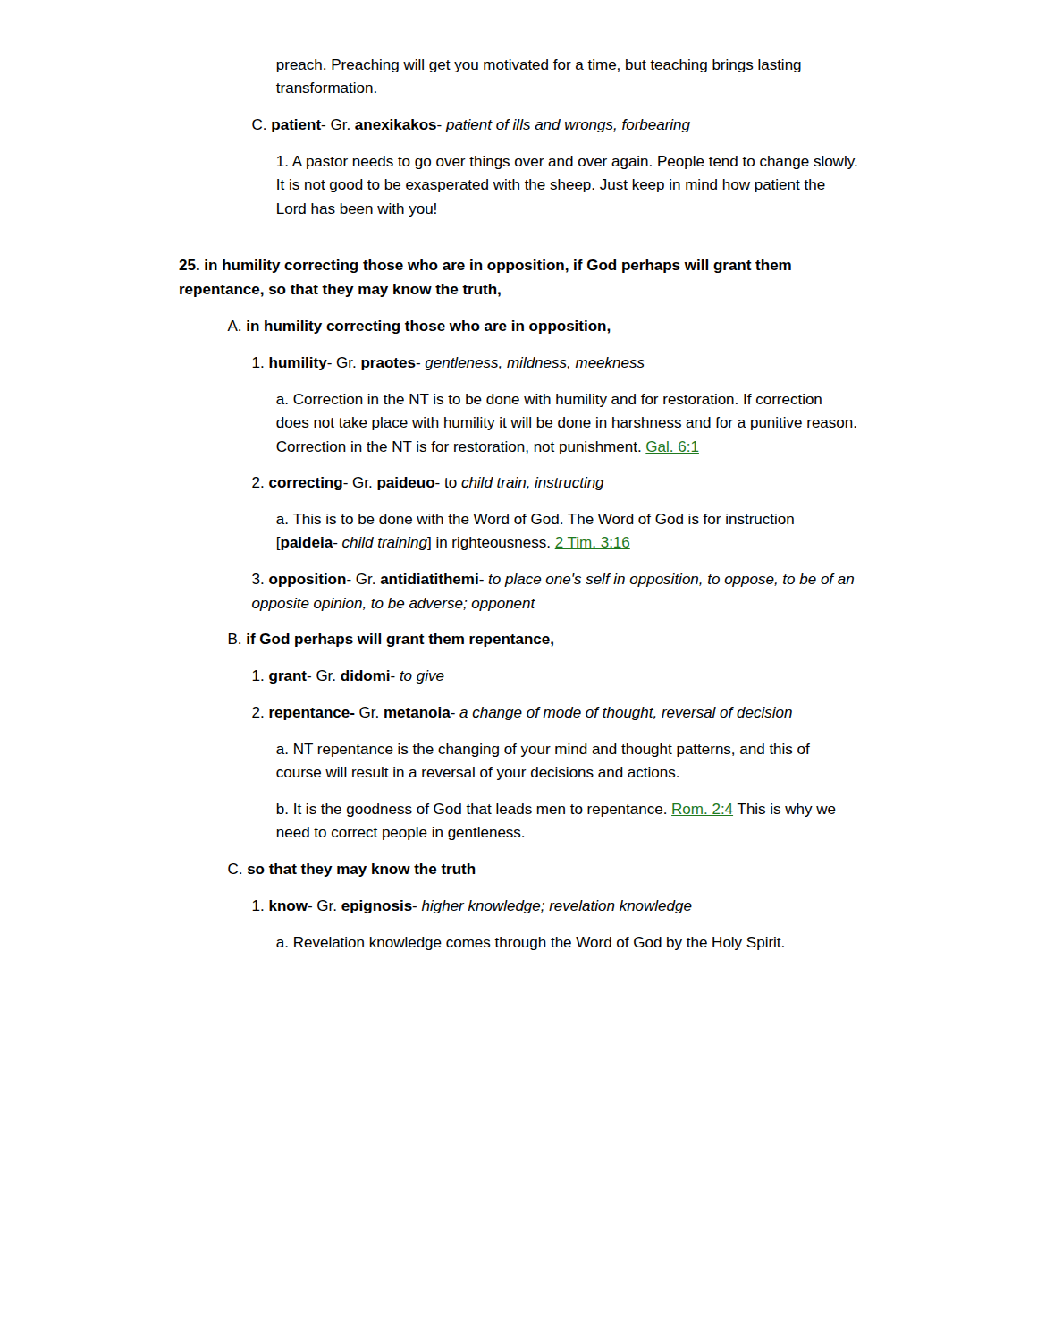preach. Preaching will get you motivated for a time, but teaching brings lasting transformation.
C. patient- Gr. anexikakos- patient of ills and wrongs, forbearing
1. A pastor needs to go over things over and over again. People tend to change slowly. It is not good to be exasperated with the sheep. Just keep in mind how patient the Lord has been with you!
25. in humility correcting those who are in opposition, if God perhaps will grant them repentance, so that they may know the truth,
A. in humility correcting those who are in opposition,
1. humility- Gr. praotes- gentleness, mildness, meekness
a. Correction in the NT is to be done with humility and for restoration. If correction does not take place with humility it will be done in harshness and for a punitive reason. Correction in the NT is for restoration, not punishment. Gal. 6:1
2. correcting- Gr. paideuo- to child train, instructing
a. This is to be done with the Word of God. The Word of God is for instruction [paideia- child training] in righteousness. 2 Tim. 3:16
3. opposition- Gr. antidiatithemi- to place one's self in opposition, to oppose, to be of an opposite opinion, to be adverse; opponent
B. if God perhaps will grant them repentance,
1. grant- Gr. didomi- to give
2. repentance- Gr. metanoia- a change of mode of thought, reversal of decision
a. NT repentance is the changing of your mind and thought patterns, and this of course will result in a reversal of your decisions and actions.
b. It is the goodness of God that leads men to repentance. Rom. 2:4 This is why we need to correct people in gentleness.
C. so that they may know the truth
1. know- Gr. epignosis- higher knowledge; revelation knowledge
a. Revelation knowledge comes through the Word of God by the Holy Spirit.